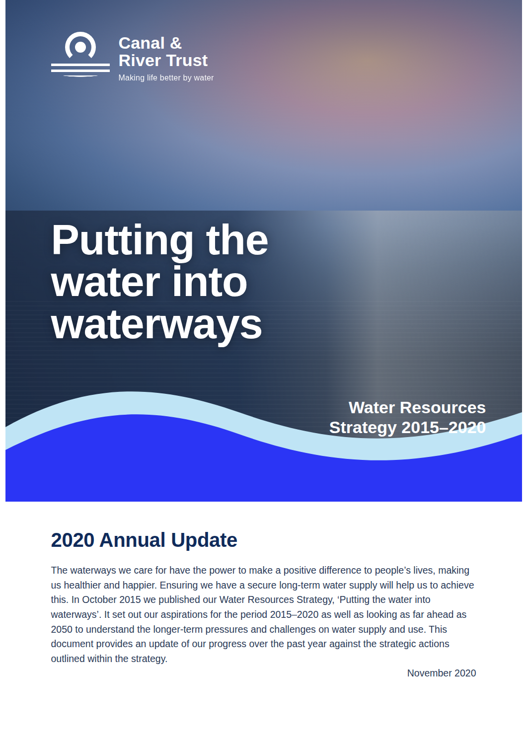Canal & River Trust Making life better by water
Putting the
water into
waterways
Water Resources
Strategy 2015–2020
2020 Annual Update
The waterways we care for have the power to make a positive difference to people’s lives, making us healthier and happier. Ensuring we have a secure long-term water supply will help us to achieve this. In October 2015 we published our Water Resources Strategy, ‘Putting the water into waterways’. It set out our aspirations for the period 2015–2020 as well as looking as far ahead as 2050 to understand the longer-term pressures and challenges on water supply and use. This document provides an update of our progress over the past year against the strategic actions outlined within the strategy.
November 2020